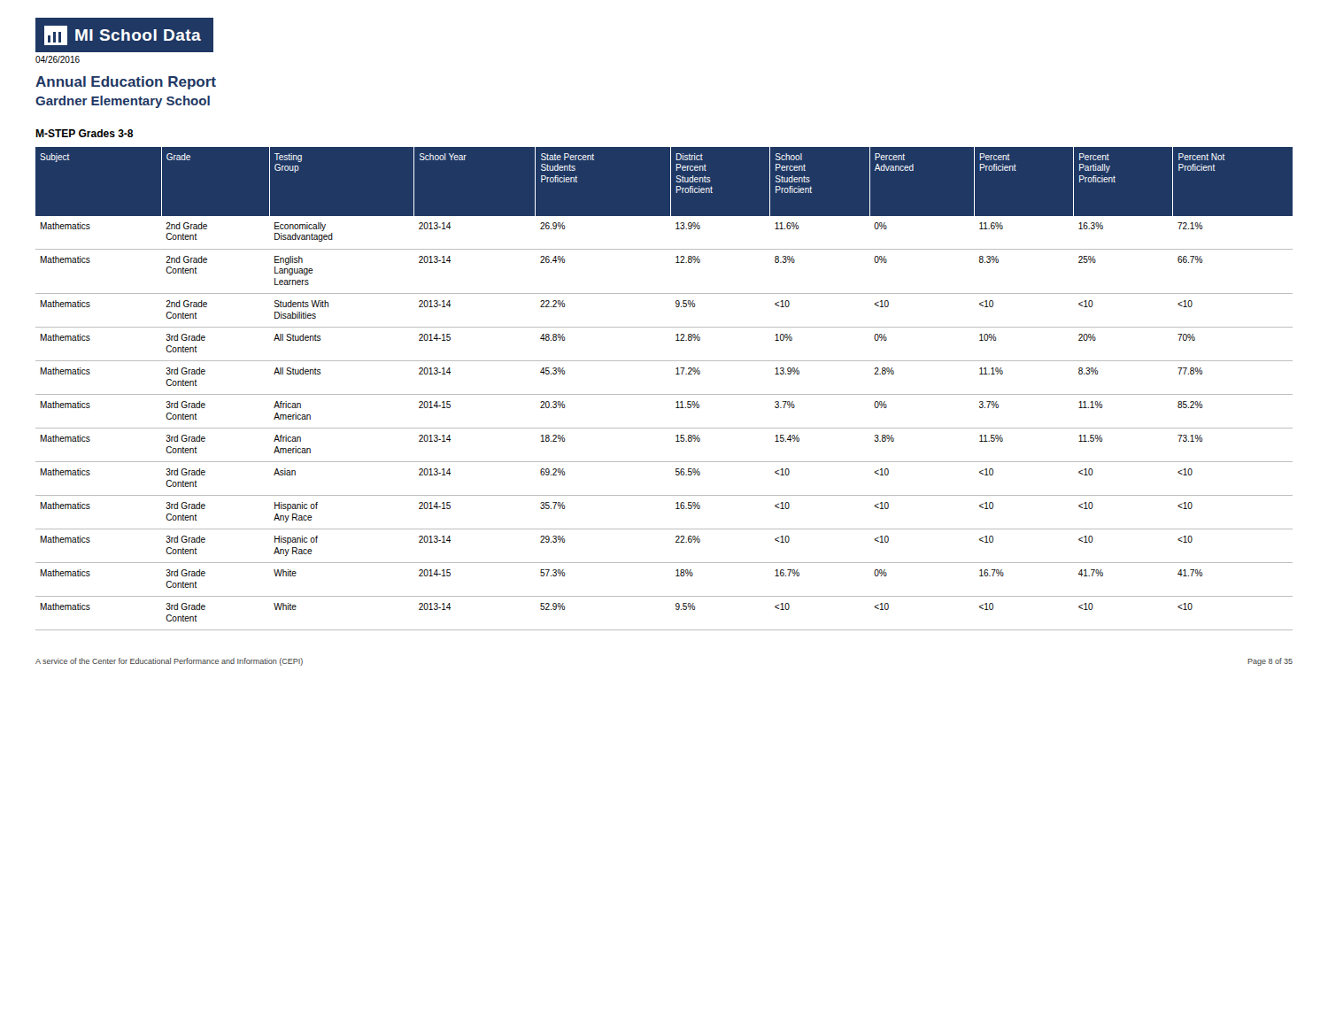MI School Data
04/26/2016
Annual Education Report
Gardner Elementary School
M-STEP Grades 3-8
| Subject | Grade | Testing Group | School Year | State Percent Students Proficient | District Percent Students Proficient | School Percent Students Proficient | Percent Advanced | Percent Proficient | Percent Partially Proficient | Percent Not Proficient |
| --- | --- | --- | --- | --- | --- | --- | --- | --- | --- | --- |
| Mathematics | 2nd Grade Content | Economically Disadvantaged | 2013-14 | 26.9% | 13.9% | 11.6% | 0% | 11.6% | 16.3% | 72.1% |
| Mathematics | 2nd Grade Content | English Language Learners | 2013-14 | 26.4% | 12.8% | 8.3% | 0% | 8.3% | 25% | 66.7% |
| Mathematics | 2nd Grade Content | Students With Disabilities | 2013-14 | 22.2% | 9.5% | <10 | <10 | <10 | <10 | <10 |
| Mathematics | 3rd Grade Content | All Students | 2014-15 | 48.8% | 12.8% | 10% | 0% | 10% | 20% | 70% |
| Mathematics | 3rd Grade Content | All Students | 2013-14 | 45.3% | 17.2% | 13.9% | 2.8% | 11.1% | 8.3% | 77.8% |
| Mathematics | 3rd Grade Content | African American | 2014-15 | 20.3% | 11.5% | 3.7% | 0% | 3.7% | 11.1% | 85.2% |
| Mathematics | 3rd Grade Content | African American | 2013-14 | 18.2% | 15.8% | 15.4% | 3.8% | 11.5% | 11.5% | 73.1% |
| Mathematics | 3rd Grade Content | Asian | 2013-14 | 69.2% | 56.5% | <10 | <10 | <10 | <10 | <10 |
| Mathematics | 3rd Grade Content | Hispanic of Any Race | 2014-15 | 35.7% | 16.5% | <10 | <10 | <10 | <10 | <10 |
| Mathematics | 3rd Grade Content | Hispanic of Any Race | 2013-14 | 29.3% | 22.6% | <10 | <10 | <10 | <10 | <10 |
| Mathematics | 3rd Grade Content | White | 2014-15 | 57.3% | 18% | 16.7% | 0% | 16.7% | 41.7% | 41.7% |
| Mathematics | 3rd Grade Content | White | 2013-14 | 52.9% | 9.5% | <10 | <10 | <10 | <10 | <10 |
A service of the Center for Educational Performance and Information (CEPI) Page 8 of 35